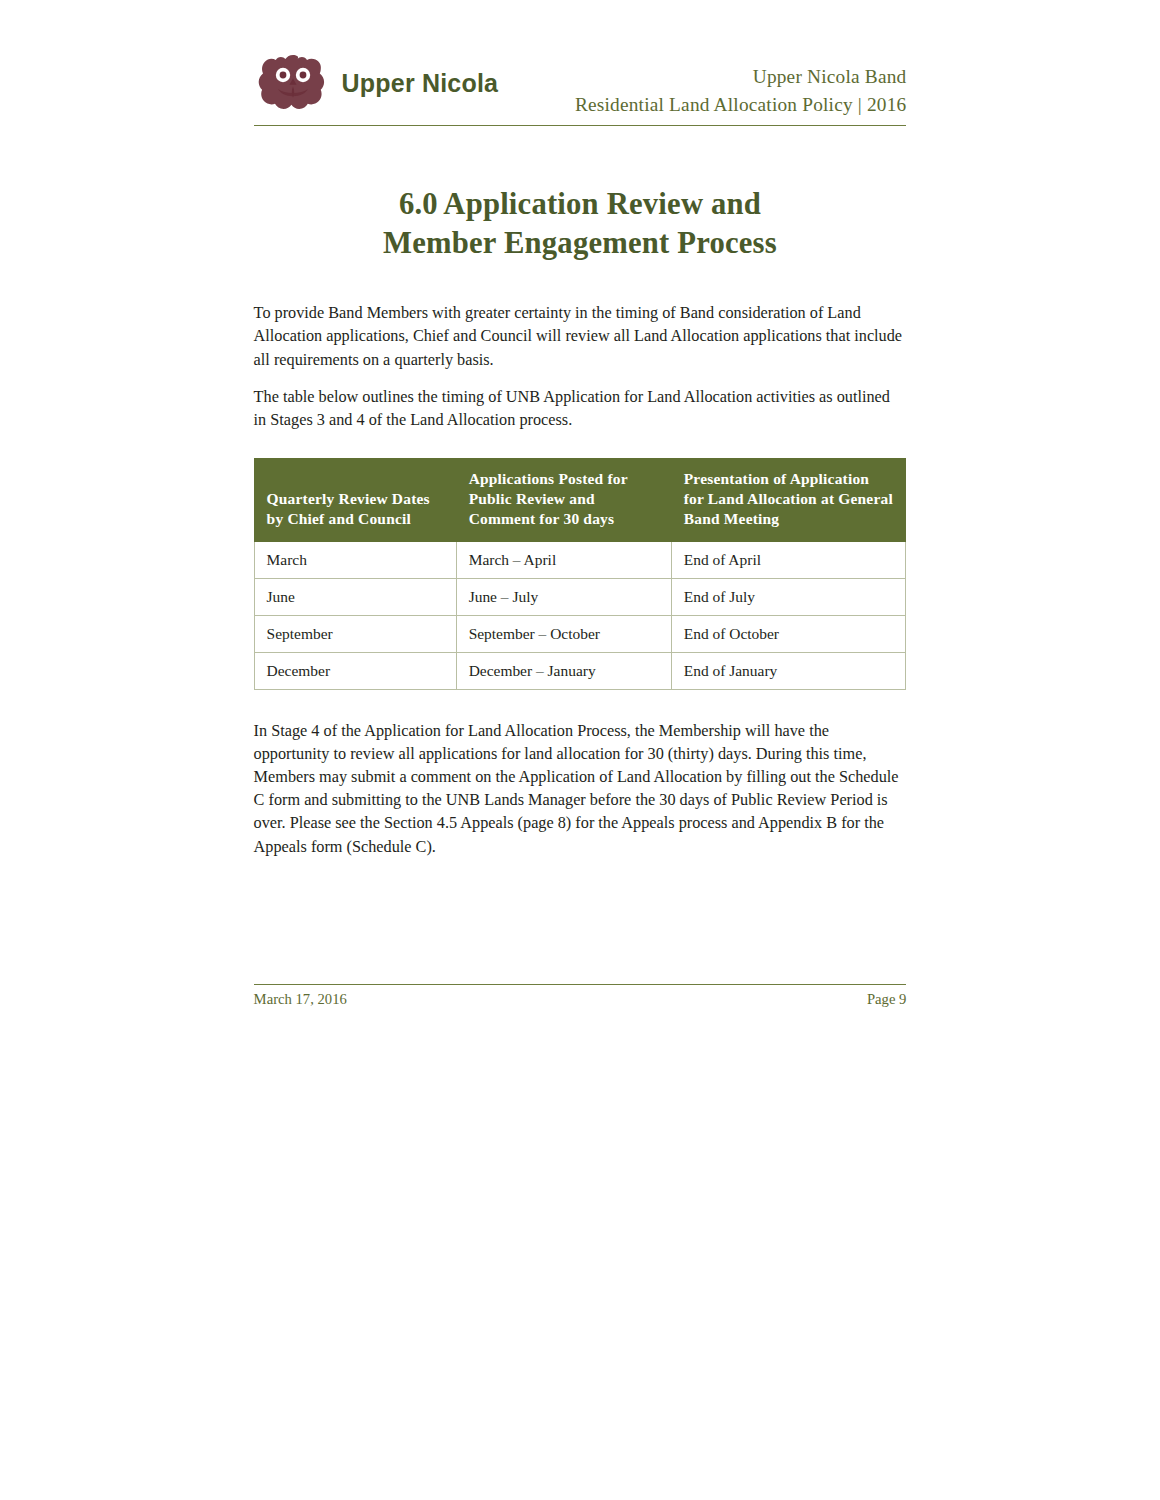Upper Nicola
Upper Nicola Band
Residential Land Allocation Policy | 2016
6.0 Application Review and
Member Engagement Process
To provide Band Members with greater certainty in the timing of Band consideration of Land Allocation applications, Chief and Council will review all Land Allocation applications that include all requirements on a quarterly basis.
The table below outlines the timing of UNB Application for Land Allocation activities as outlined in Stages 3 and 4 of the Land Allocation process.
| Quarterly Review Dates by Chief and Council | Applications Posted for Public Review and Comment for 30 days | Presentation of Application for Land Allocation at General Band Meeting |
| --- | --- | --- |
| March | March – April | End of April |
| June | June – July | End of July |
| September | September – October | End of October |
| December | December – January | End of January |
In Stage 4 of the Application for Land Allocation Process, the Membership will have the opportunity to review all applications for land allocation for 30 (thirty) days. During this time, Members may submit a comment on the Application of Land Allocation by filling out the Schedule C form and submitting to the UNB Lands Manager before the 30 days of Public Review Period is over. Please see the Section 4.5 Appeals (page 8) for the Appeals process and Appendix B for the Appeals form (Schedule C).
March 17, 2016 Page 9